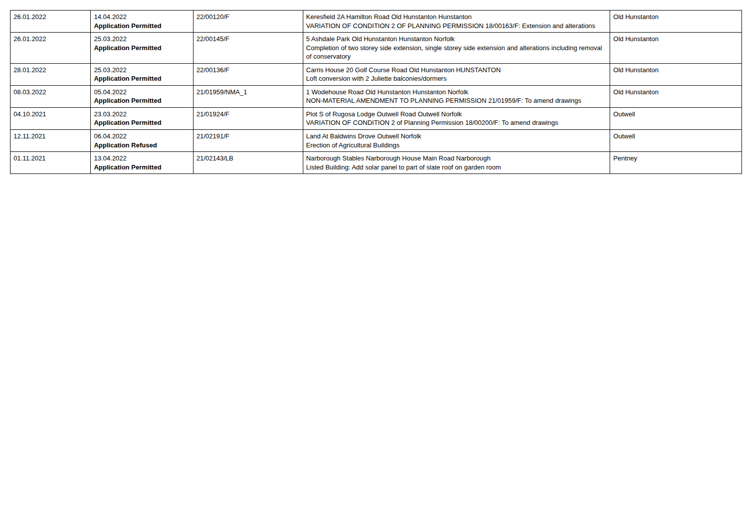| 26.01.2022 | 14.04.2022 Application Permitted | 22/00120/F | Keresfield 2A Hamilton Road Old Hunstanton Hunstanton VARIATION OF CONDITION 2 OF PLANNING PERMISSION 18/00163/F: Extension and alterations | Old Hunstanton |
| 26.01.2022 | 25.03.2022 Application Permitted | 22/00145/F | 5 Ashdale Park Old Hunstanton Hunstanton Norfolk Completion of two storey side extension, single storey side extension and alterations including removal of conservatory | Old Hunstanton |
| 28.01.2022 | 25.03.2022 Application Permitted | 22/00136/F | Carris House 20 Golf Course Road Old Hunstanton HUNSTANTON Loft conversion with 2 Juliette balconies/dormers | Old Hunstanton |
| 08.03.2022 | 05.04.2022 Application Permitted | 21/01959/NMA_1 | 1 Wodehouse Road Old Hunstanton Hunstanton Norfolk NON-MATERIAL AMENDMENT TO PLANNING PERMISSION 21/01959/F: To amend drawings | Old Hunstanton |
| 04.10.2021 | 23.03.2022 Application Permitted | 21/01924/F | Plot S of Rugosa Lodge Outwell Road Outwell Norfolk VARIATION OF CONDITION 2 of Planning Permission 18/00200/F: To amend drawings | Outwell |
| 12.11.2021 | 06.04.2022 Application Refused | 21/02191/F | Land At Baldwins Drove Outwell Norfolk Erection of Agricultural Buildings | Outwell |
| 01.11.2021 | 13.04.2022 Application Permitted | 21/02143/LB | Narborough Stables Narborough House Main Road Narborough Listed Building: Add solar panel to part of slate roof on garden room | Pentney |